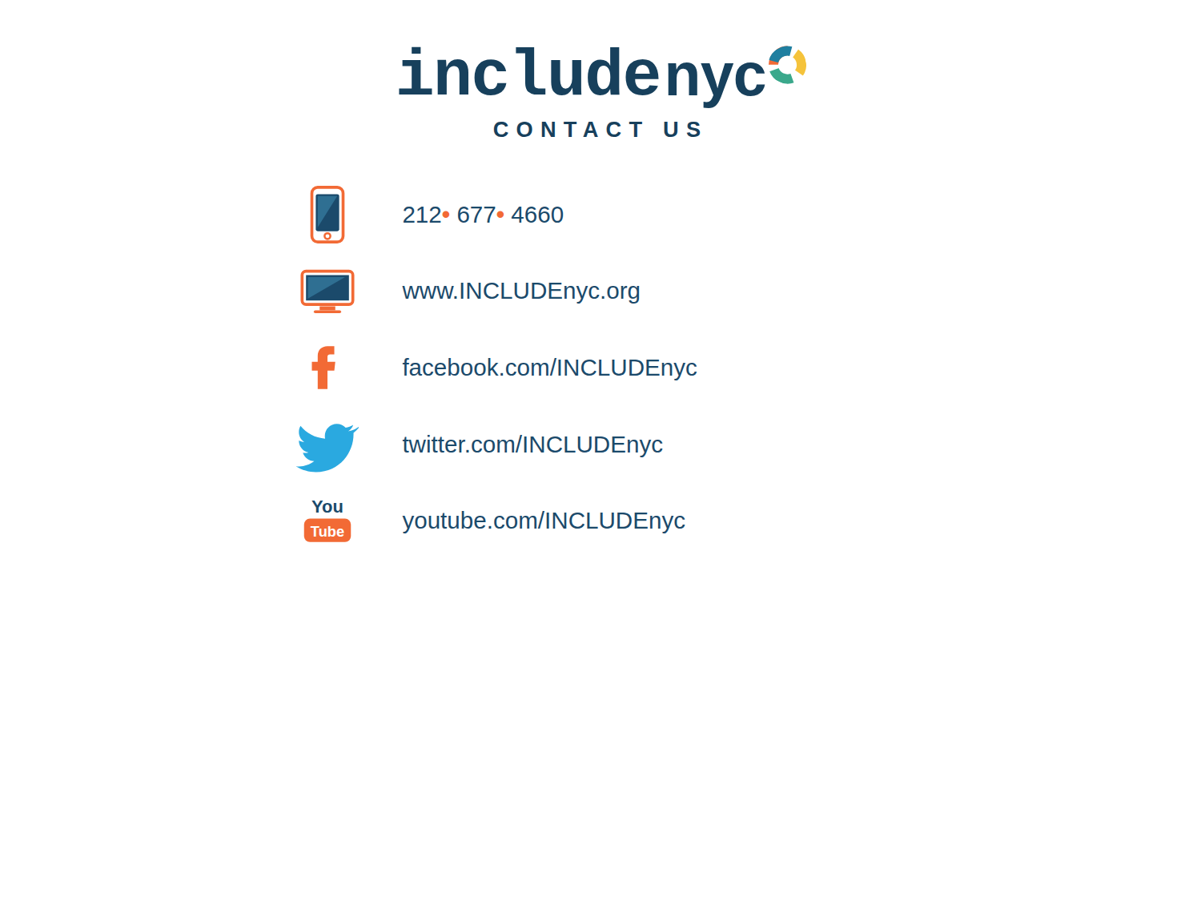include nyc
Contact Us
212• 677• 4660
www.INCLUDEnyc.org
facebook.com/INCLUDEnyc
twitter.com/INCLUDEnyc
You Tube youtube.com/INCLUDEnyc